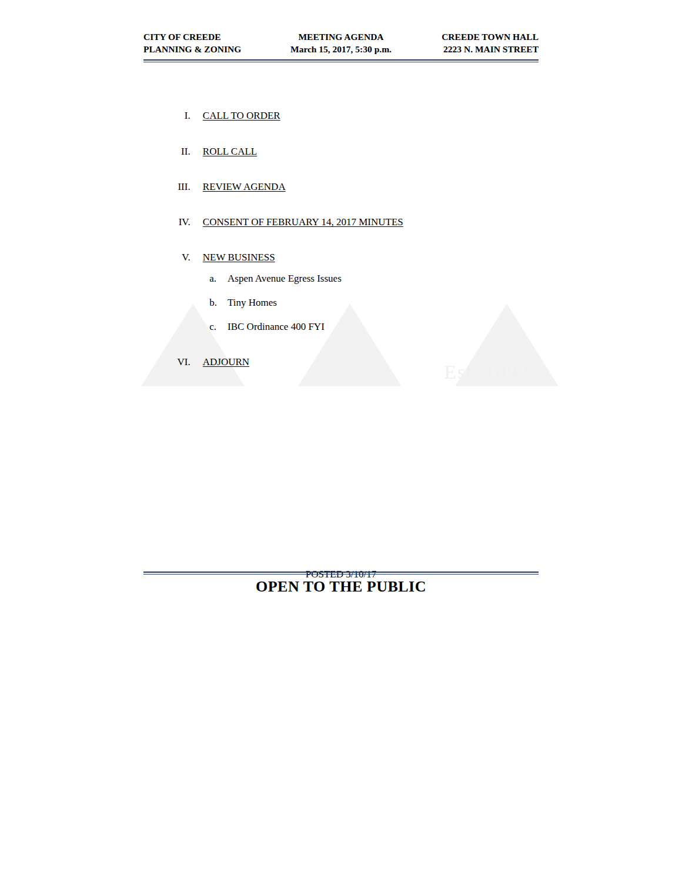▲▲▲
Est. 1892
CITY OF CREEDE
MEETING AGENDA
CREEDE TOWN HALL
PLANNING & ZONING
March 15, 2017, 5:30 p.m.
2223 N. MAIN STREET
I.
CALL TO ORDER
II.
ROLL CALL
III.
REVIEW AGENDA
IV.
CONSENT OF FEBRUARY 14, 2017 MINUTES
V.
NEW BUSINESS
a. Aspen Avenue Egress Issues
b. Tiny Homes
c. IBC Ordinance 400 FYI
VI.
ADJOURN
POSTED 3/10/17
OPEN TO THE PUBLIC